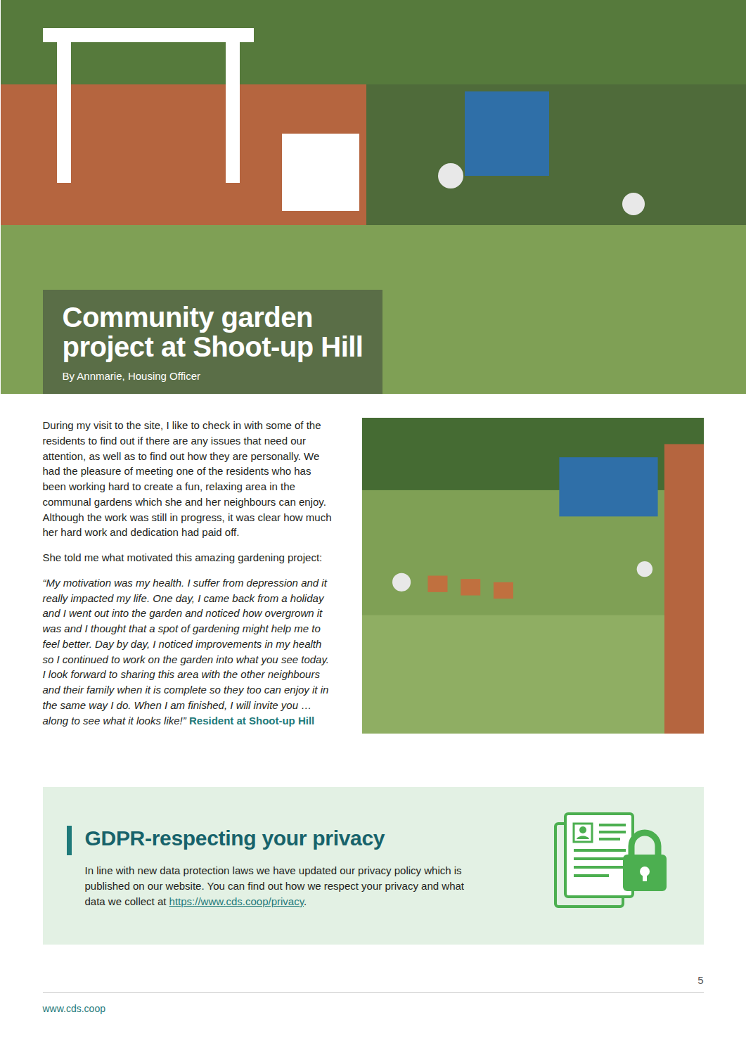Community garden
project at Shoot-up Hill
By Annmarie, Housing Officer
During my visit to the site, I like to check in with some of the residents to find out if there are any issues that need our attention, as well as to find out how they are personally. We had the pleasure of meeting one of the residents who has been working hard to create a fun, relaxing area in the communal gardens which she and her neighbours can enjoy. Although the work was still in progress, it was clear how much her hard work and dedication had paid off.
She told me what motivated this amazing gardening project:
“My motivation was my health. I suffer from depression and it really impacted my life. One day, I came back from a holiday and I went out into the garden and noticed how overgrown it was and I thought that a spot of gardening might help me to feel better. Day by day, I noticed improvements in my health so I continued to work on the garden into what you see today. I look forward to sharing this area with the other neighbours and their family when it is complete so they too can enjoy it in the same way I do. When I am finished, I will invite you …along to see what it looks like!” Resident at Shoot-up Hill
GDPR-respecting your privacy
In line with new data protection laws we have updated our privacy policy which is published on our website. You can find out how we respect your privacy and what data we collect at https://www.cds.coop/privacy.
5
www.cds.coop